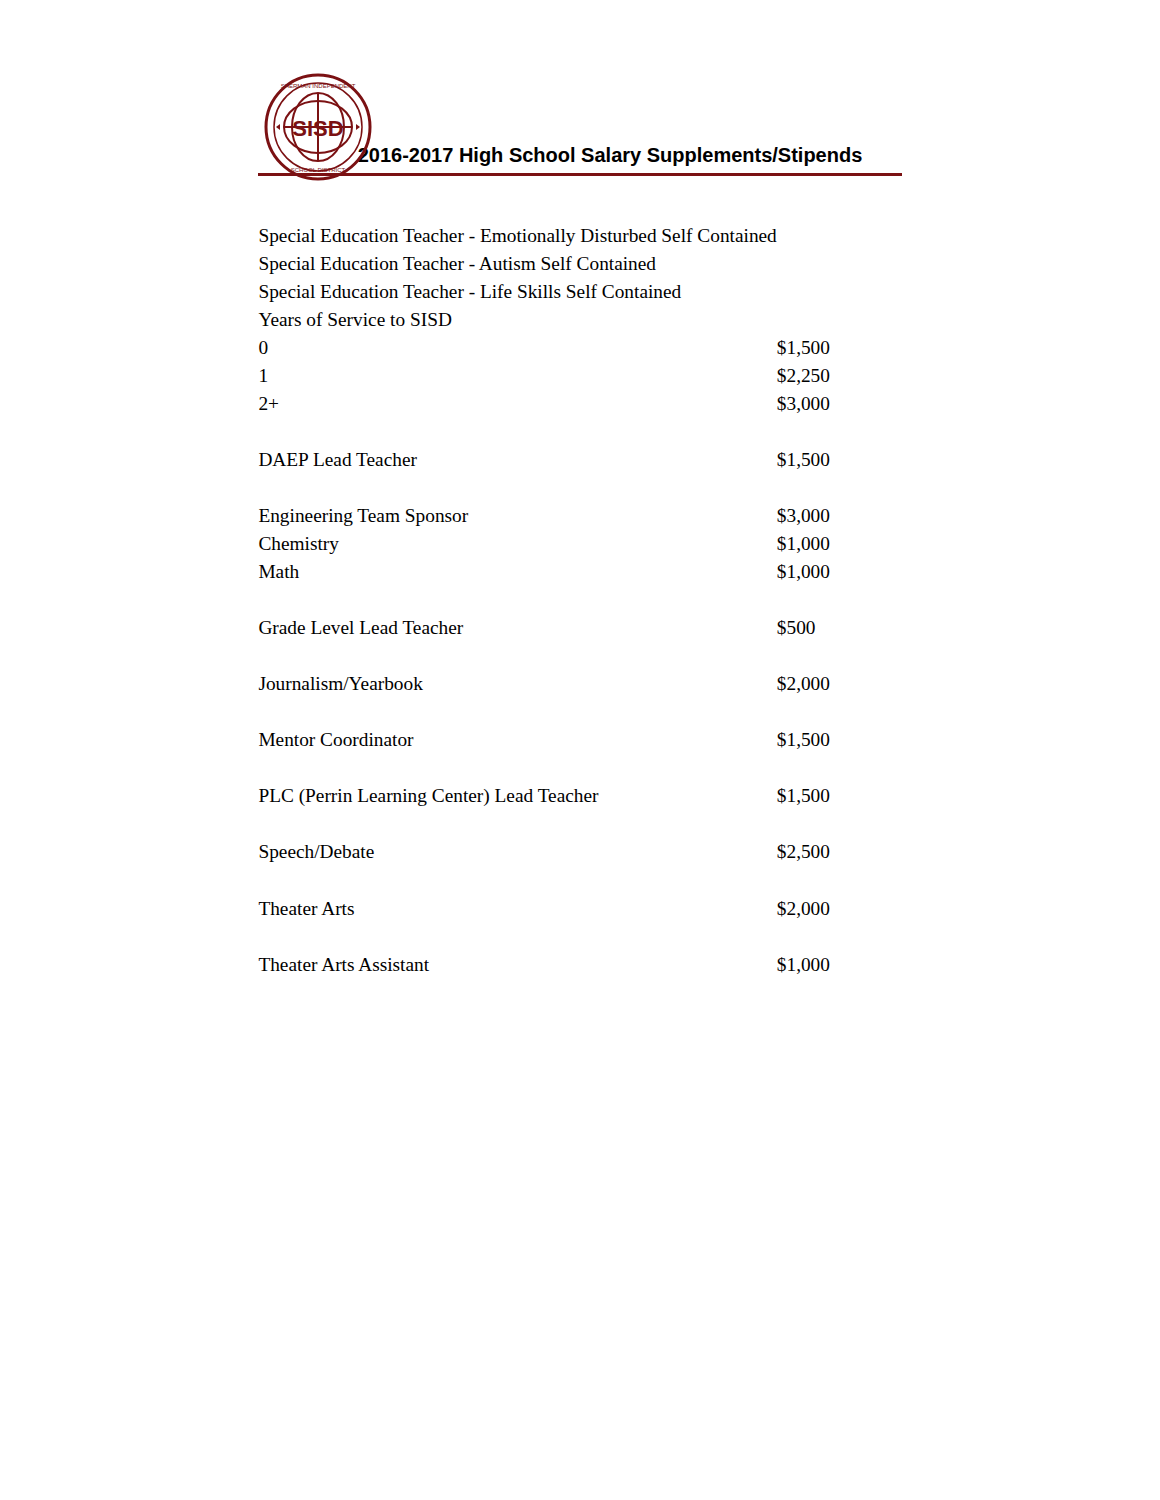SISD SHERMAN INDEPENDENT SCHOOL DISTRICT
2016-2017 High School Salary Supplements/Stipends
| Special Education Teacher - Emotionally Disturbed Self Contained | |
| Special Education Teacher - Autism Self Contained | |
| Special Education Teacher - Life Skills Self Contained | |
| Years of Service to SISD | |
| 0 | $1,500 |
| 1 | $2,250 |
| 2+ | $3,000 |
| DAEP Lead Teacher | $1,500 |
| Engineering Team Sponsor | $3,000 |
| Chemistry | $1,000 |
| Math | $1,000 |
| Grade Level Lead Teacher | $500 |
| Journalism/Yearbook | $2,000 |
| Mentor Coordinator | $1,500 |
| PLC (Perrin Learning Center) Lead Teacher | $1,500 |
| Speech/Debate | $2,500 |
| Theater Arts | $2,000 |
| Theater Arts Assistant | $1,000 |